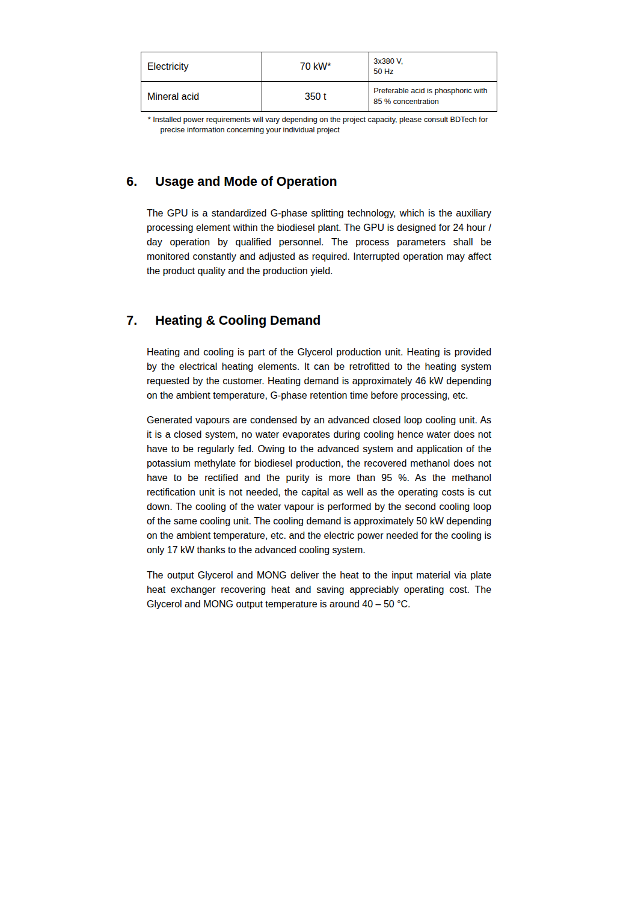| Electricity | 70 kW* | 3x380 V, 50 Hz |
| Mineral acid | 350 t | Preferable acid is phosphoric with 85 % concentration |
* Installed power requirements will vary depending on the project capacity, please consult BDTech for precise information concerning your individual project
6. Usage and Mode of Operation
The GPU is a standardized G-phase splitting technology, which is the auxiliary processing element within the biodiesel plant. The GPU is designed for 24 hour / day operation by qualified personnel. The process parameters shall be monitored constantly and adjusted as required. Interrupted operation may affect the product quality and the production yield.
7. Heating & Cooling Demand
Heating and cooling is part of the Glycerol production unit. Heating is provided by the electrical heating elements. It can be retrofitted to the heating system requested by the customer. Heating demand is approximately 46 kW depending on the ambient temperature, G-phase retention time before processing, etc.
Generated vapours are condensed by an advanced closed loop cooling unit. As it is a closed system, no water evaporates during cooling hence water does not have to be regularly fed. Owing to the advanced system and application of the potassium methylate for biodiesel production, the recovered methanol does not have to be rectified and the purity is more than 95 %. As the methanol rectification unit is not needed, the capital as well as the operating costs is cut down. The cooling of the water vapour is performed by the second cooling loop of the same cooling unit. The cooling demand is approximately 50 kW depending on the ambient temperature, etc. and the electric power needed for the cooling is only 17 kW thanks to the advanced cooling system.
The output Glycerol and MONG deliver the heat to the input material via plate heat exchanger recovering heat and saving appreciably operating cost. The Glycerol and MONG output temperature is around 40 – 50 °C.